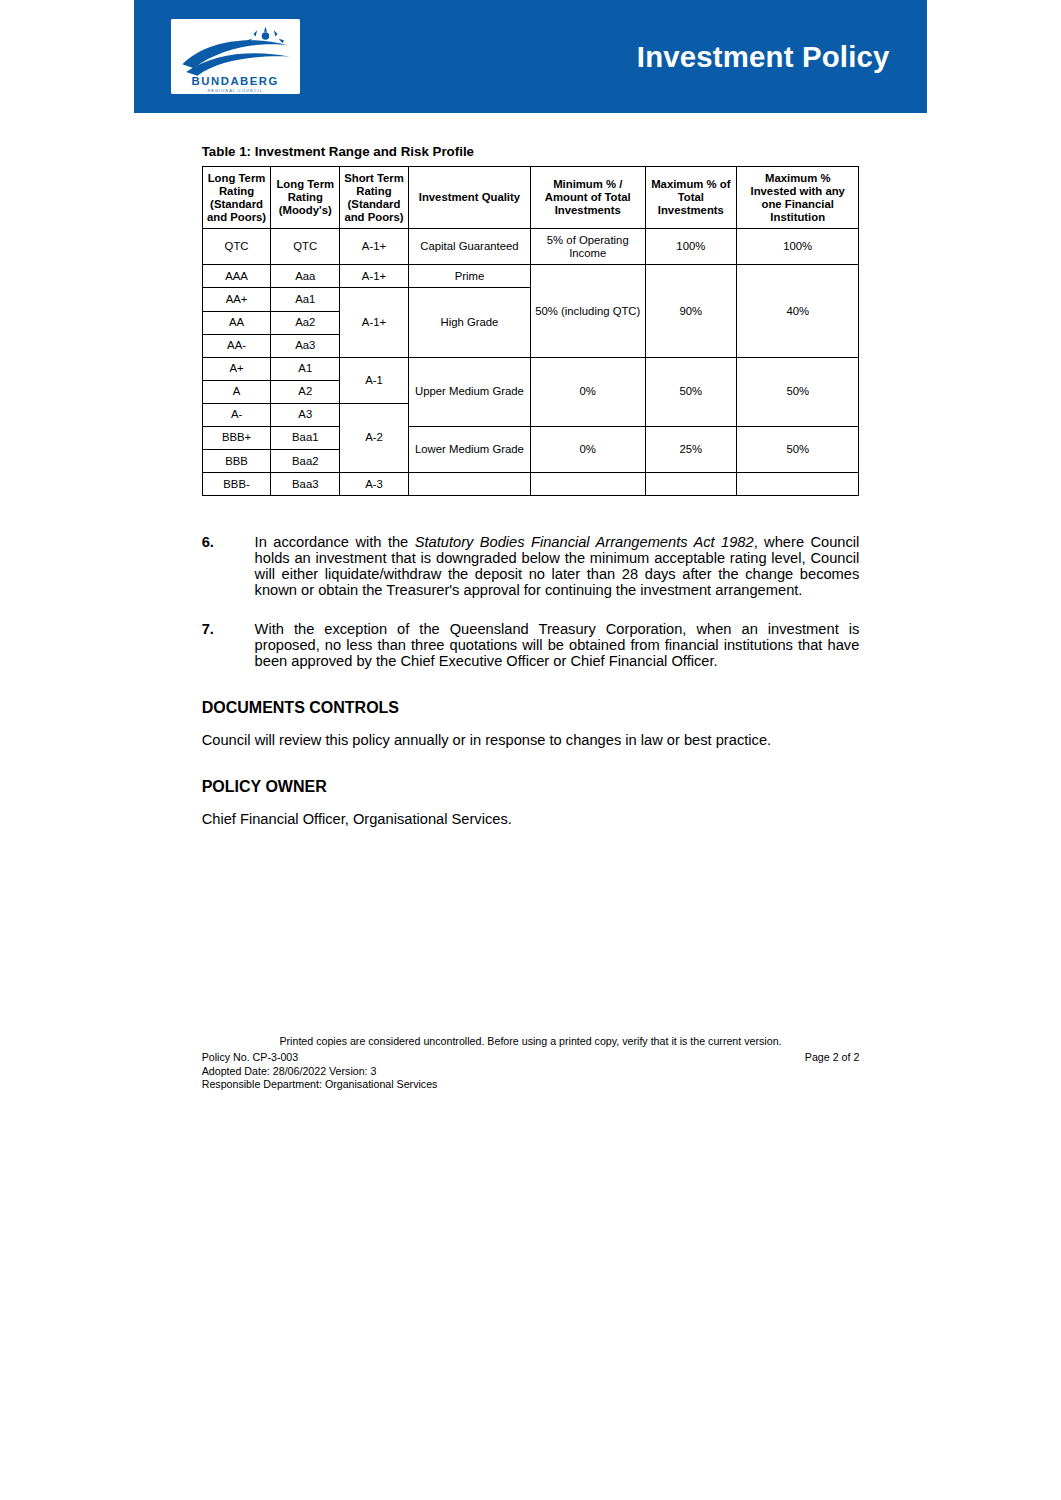BUNDABERG REGIONAL COUNCIL
Investment Policy
Table 1: Investment Range and Risk Profile
| Long Term Rating (Standard and Poors) | Long Term Rating (Moody's) | Short Term Rating (Standard and Poors) | Investment Quality | Minimum % / Amount of Total Investments | Maximum % of Total Investments | Maximum % Invested with any one Financial Institution |
| --- | --- | --- | --- | --- | --- | --- |
| QTC | QTC | A-1+ | Capital Guaranteed | 5% of Operating Income | 100% | 100% |
| AAA | Aaa | A-1+ | Prime | 50% (including QTC) | 90% | 40% |
| AA+ | Aa1 | A-1+ | High Grade |
| AA | Aa2 |
| AA- | Aa3 |
| A+ | A1 | A-1 | Upper Medium Grade | 0% | 50% | 50% |
| A | A2 |
| A- | A3 | A-2 |
| BBB+ | Baa1 | Lower Medium Grade | 0% | 25% | 50% |
| BBB | Baa2 |
| BBB- | Baa3 | A-3 | | | | |
6. In accordance with the Statutory Bodies Financial Arrangements Act 1982, where Council holds an investment that is downgraded below the minimum acceptable rating level, Council will either liquidate/withdraw the deposit no later than 28 days after the change becomes known or obtain the Treasurer's approval for continuing the investment arrangement.
7. With the exception of the Queensland Treasury Corporation, when an investment is proposed, no less than three quotations will be obtained from financial institutions that have been approved by the Chief Executive Officer or Chief Financial Officer.
DOCUMENTS CONTROLS
Council will review this policy annually or in response to changes in law or best practice.
POLICY OWNER
Chief Financial Officer, Organisational Services.
Printed copies are considered uncontrolled. Before using a printed copy, verify that it is the current version.
Policy No. CP-3-003
Adopted Date: 28/06/2022 Version: 3
Responsible Department: Organisational Services
Page 2 of 2